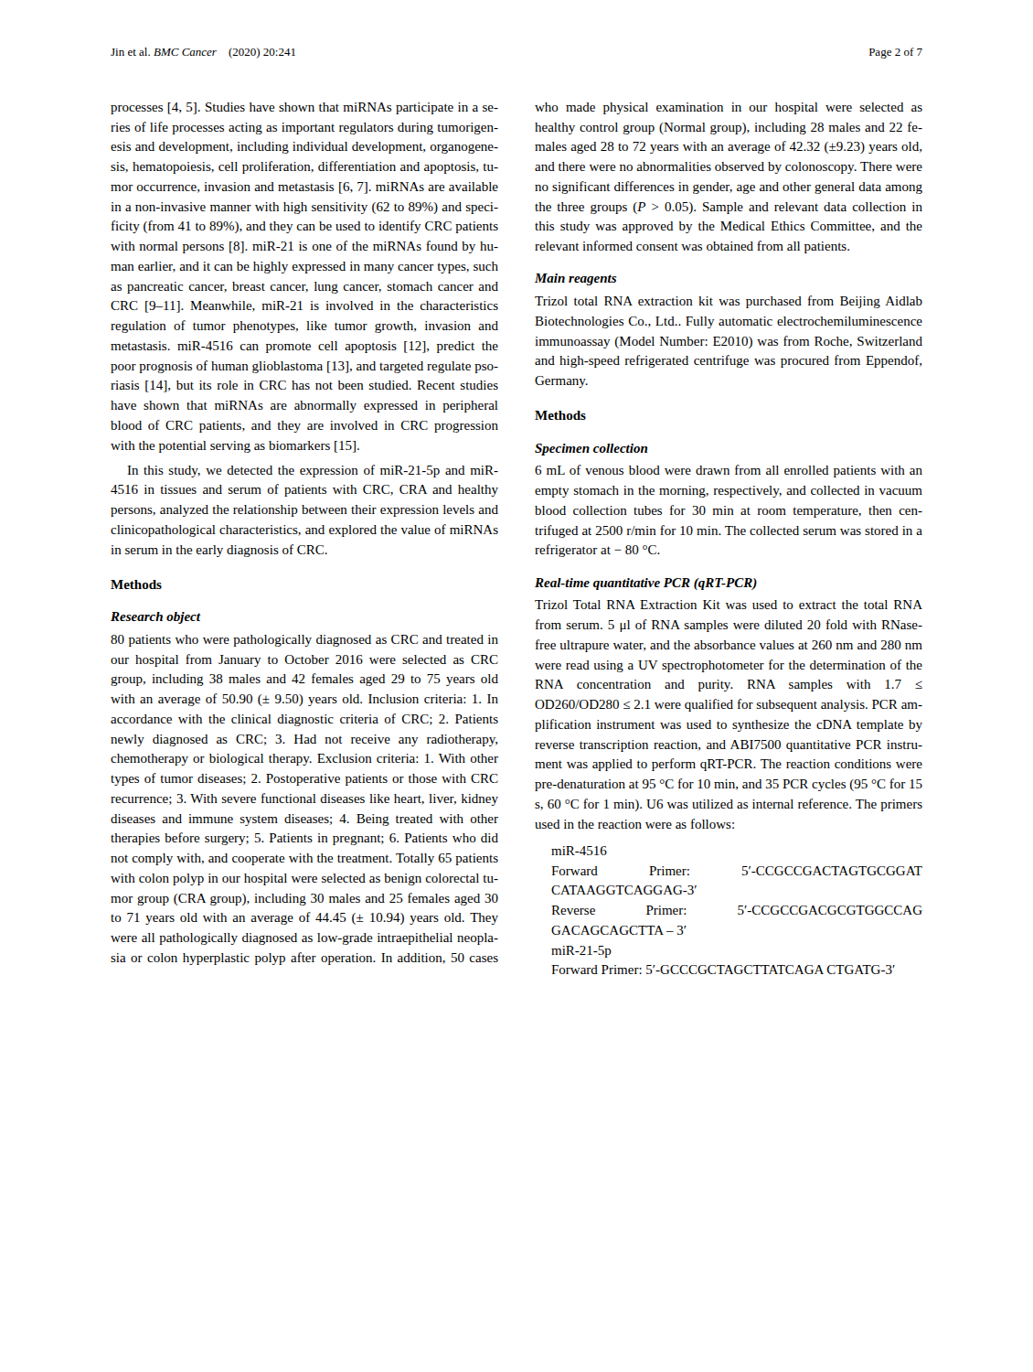Jin et al. BMC Cancer (2020) 20:241
Page 2 of 7
processes [4, 5]. Studies have shown that miRNAs participate in a series of life processes acting as important regulators during tumorigenesis and development, including individual development, organogenesis, hematopoiesis, cell proliferation, differentiation and apoptosis, tumor occurrence, invasion and metastasis [6, 7]. miRNAs are available in a non-invasive manner with high sensitivity (62 to 89%) and specificity (from 41 to 89%), and they can be used to identify CRC patients with normal persons [8]. miR-21 is one of the miRNAs found by human earlier, and it can be highly expressed in many cancer types, such as pancreatic cancer, breast cancer, lung cancer, stomach cancer and CRC [9–11]. Meanwhile, miR-21 is involved in the characteristics regulation of tumor phenotypes, like tumor growth, invasion and metastasis. miR-4516 can promote cell apoptosis [12], predict the poor prognosis of human glioblastoma [13], and targeted regulate psoriasis [14], but its role in CRC has not been studied. Recent studies have shown that miRNAs are abnormally expressed in peripheral blood of CRC patients, and they are involved in CRC progression with the potential serving as biomarkers [15].
In this study, we detected the expression of miR-21-5p and miR-4516 in tissues and serum of patients with CRC, CRA and healthy persons, analyzed the relationship between their expression levels and clinicopathological characteristics, and explored the value of miRNAs in serum in the early diagnosis of CRC.
Methods
Research object
80 patients who were pathologically diagnosed as CRC and treated in our hospital from January to October 2016 were selected as CRC group, including 38 males and 42 females aged 29 to 75 years old with an average of 50.90 (± 9.50) years old. Inclusion criteria: 1. In accordance with the clinical diagnostic criteria of CRC; 2. Patients newly diagnosed as CRC; 3. Had not receive any radiotherapy, chemotherapy or biological therapy. Exclusion criteria: 1. With other types of tumor diseases; 2. Postoperative patients or those with CRC recurrence; 3. With severe functional diseases like heart, liver, kidney diseases and immune system diseases; 4. Being treated with other therapies before surgery; 5. Patients in pregnant; 6. Patients who did not comply with, and cooperate with the treatment. Totally 65 patients with colon polyp in our hospital were selected as benign colorectal tumor group (CRA group), including 30 males and 25 females aged 30 to 71 years old with an average of 44.45 (± 10.94) years old. They were all pathologically diagnosed as low-grade intraepithelial neoplasia or colon hyperplastic polyp after operation. In addition, 50 cases who made physical examination in our hospital were selected as healthy control group (Normal group), including 28 males and 22 females aged 28 to 72 years with an average of 42.32 (±9.23) years old, and there were no abnormalities observed by colonoscopy. There were no significant differences in gender, age and other general data among the three groups (P > 0.05). Sample and relevant data collection in this study was approved by the Medical Ethics Committee, and the relevant informed consent was obtained from all patients.
Main reagents
Trizol total RNA extraction kit was purchased from Beijing Aidlab Biotechnologies Co., Ltd.. Fully automatic electrochemiluminescence immunoassay (Model Number: E2010) was from Roche, Switzerland and high-speed refrigerated centrifuge was procured from Eppendof, Germany.
Methods
Specimen collection
6 mL of venous blood were drawn from all enrolled patients with an empty stomach in the morning, respectively, and collected in vacuum blood collection tubes for 30 min at room temperature, then centrifuged at 2500 r/min for 10 min. The collected serum was stored in a refrigerator at − 80 °C.
Real-time quantitative PCR (qRT-PCR)
Trizol Total RNA Extraction Kit was used to extract the total RNA from serum. 5 μl of RNA samples were diluted 20 fold with RNase-free ultrapure water, and the absorbance values at 260 nm and 280 nm were read using a UV spectrophotometer for the determination of the RNA concentration and purity. RNA samples with 1.7 ≤ OD260/OD280 ≤ 2.1 were qualified for subsequent analysis. PCR amplification instrument was used to synthesize the cDNA template by reverse transcription reaction, and ABI7500 quantitative PCR instrument was applied to perform qRT-PCR. The reaction conditions were pre-denaturation at 95 °C for 10 min, and 35 PCR cycles (95 °C for 15 s, 60 °C for 1 min). U6 was utilized as internal reference. The primers used in the reaction were as follows:
miR-4516
Forward Primer: 5′-CCGCCGACTAGTGCGGAT CATAAGGTCAGGAG-3′
Reverse Primer: 5′-CCGCCGACGCGTGGCCAG GACAGCAGCTTA – 3′
miR-21-5p
Forward Primer: 5′-GCCCGCTAGCTTATCAGA CTGATG-3′